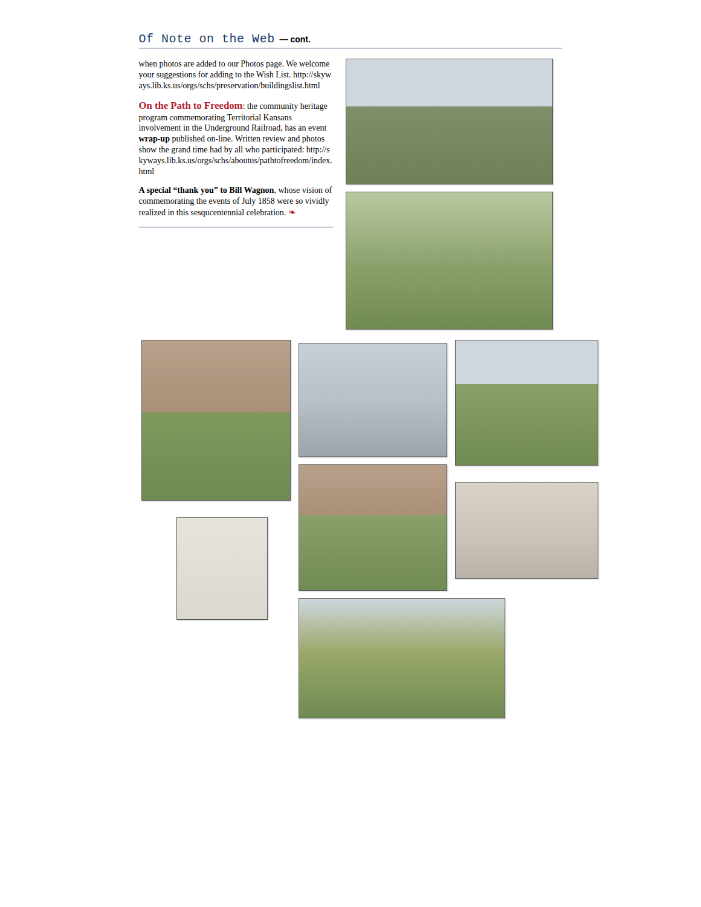Of Note on the Web — cont.
when photos are added to our Photos page. We welcome your suggestions for adding to the Wish List. http://skyways.lib.ks.us/orgs/schs/preservation/buildingslist.html
On the Path to Freedom: the community heritage program commemorating Territorial Kansans involvement in the Underground Railroad, has an event wrap-up published on-line. Written review and photos show the grand time had by all who participated: http://skyways.lib.ks.us/orgs/schs/aboutus/pathtofreedom/index.html
A special “thank you” to Bill Wagnon, whose vision of commemorating the events of July 1858 were so vividly realized in this sesqucentennial celebration. ❧
4